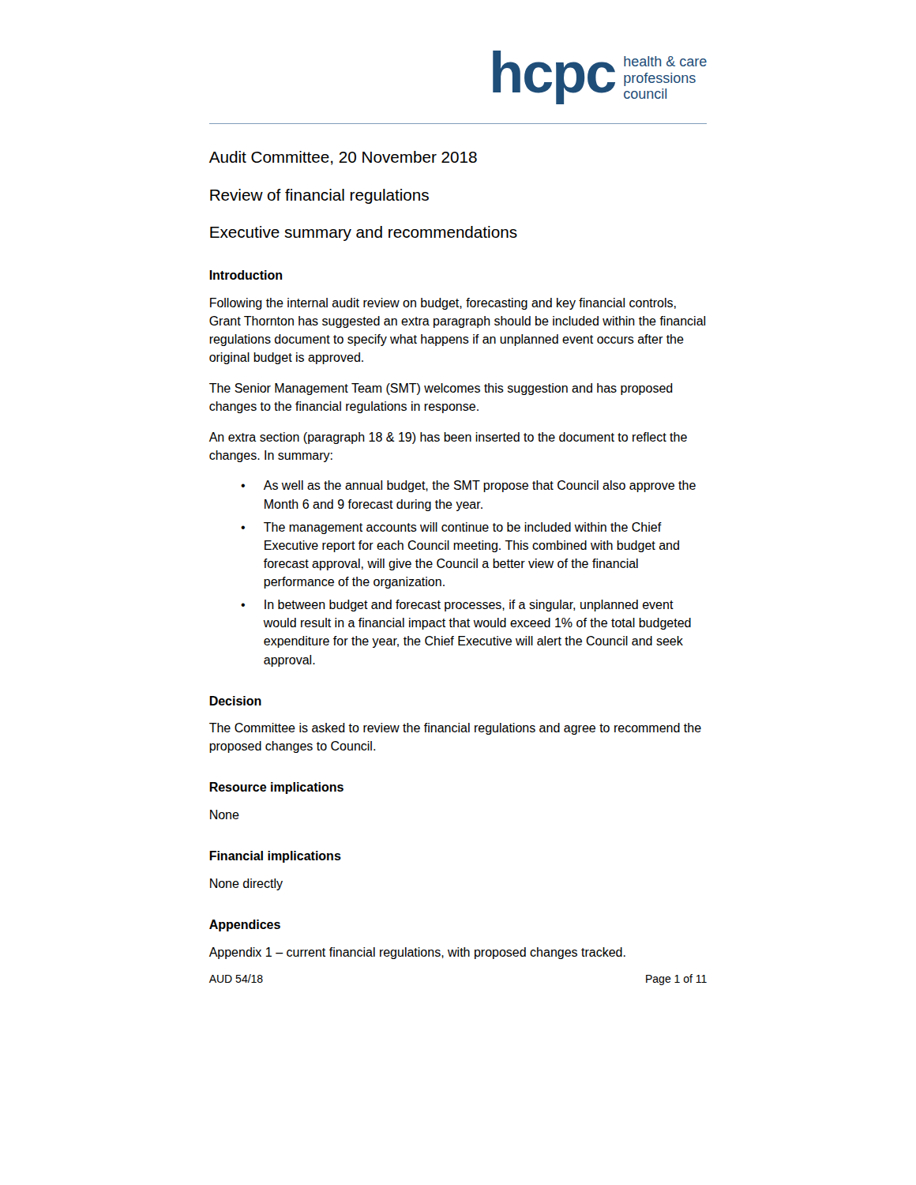hcpc
health & care
professions
council
Audit Committee, 20 November 2018
Review of financial regulations
Executive summary and recommendations
Introduction
Following the internal audit review on budget, forecasting and key financial controls, Grant Thornton has suggested an extra paragraph should be included within the financial regulations document to specify what happens if an unplanned event occurs after the original budget is approved.
The Senior Management Team (SMT) welcomes this suggestion and has proposed changes to the financial regulations in response.
An extra section (paragraph 18 & 19) has been inserted to the document to reflect the changes. In summary:
As well as the annual budget, the SMT propose that Council also approve the Month 6 and 9 forecast during the year.
The management accounts will continue to be included within the Chief Executive report for each Council meeting. This combined with budget and forecast approval, will give the Council a better view of the financial performance of the organization.
In between budget and forecast processes, if a singular, unplanned event would result in a financial impact that would exceed 1% of the total budgeted expenditure for the year, the Chief Executive will alert the Council and seek approval.
Decision
The Committee is asked to review the financial regulations and agree to recommend the proposed changes to Council.
Resource implications
None
Financial implications
None directly
Appendices
Appendix 1 – current financial regulations, with proposed changes tracked.
AUD 54/18 Page 1 of 11